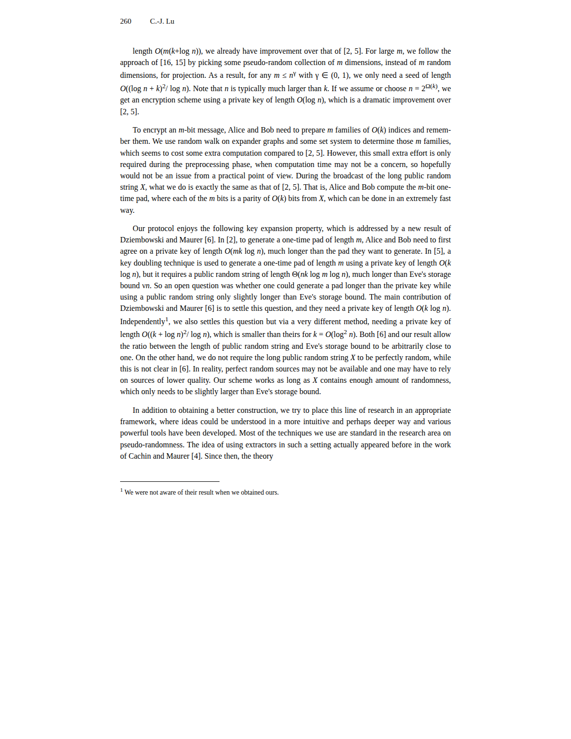260 C.-J. Lu
length O(m(k+log n)), we already have improvement over that of [2, 5]. For large m, we follow the approach of [16, 15] by picking some pseudo-random collection of m dimensions, instead of m random dimensions, for projection. As a result, for any m ≤ nγ with γ ∈ (0, 1), we only need a seed of length O((log n + k)2/ log n). Note that n is typically much larger than k. If we assume or choose n = 2Ω(k), we get an encryption scheme using a private key of length O(log n), which is a dramatic improvement over [2, 5].
To encrypt an m-bit message, Alice and Bob need to prepare m families of O(k) indices and remember them. We use random walk on expander graphs and some set system to determine those m families, which seems to cost some extra computation compared to [2, 5]. However, this small extra effort is only required during the preprocessing phase, when computation time may not be a concern, so hopefully would not be an issue from a practical point of view. During the broadcast of the long public random string X, what we do is exactly the same as that of [2, 5]. That is, Alice and Bob compute the m-bit one-time pad, where each of the m bits is a parity of O(k) bits from X, which can be done in an extremely fast way.
Our protocol enjoys the following key expansion property, which is addressed by a new result of Dziembowski and Maurer [6]. In [2], to generate a one-time pad of length m, Alice and Bob need to first agree on a private key of length O(mk log n), much longer than the pad they want to generate. In [5], a key doubling technique is used to generate a one-time pad of length m using a private key of length O(k log n), but it requires a public random string of length Θ(nk log m log n), much longer than Eve's storage bound νn. So an open question was whether one could generate a pad longer than the private key while using a public random string only slightly longer than Eve's storage bound. The main contribution of Dziembowski and Maurer [6] is to settle this question, and they need a private key of length O(k log n). Independently1, we also settles this question but via a very different method, needing a private key of length O((k + log n)2/ log n), which is smaller than theirs for k = O(log2 n). Both [6] and our result allow the ratio between the length of public random string and Eve's storage bound to be arbitrarily close to one. On the other hand, we do not require the long public random string X to be perfectly random, while this is not clear in [6]. In reality, perfect random sources may not be available and one may have to rely on sources of lower quality. Our scheme works as long as X contains enough amount of randomness, which only needs to be slightly larger than Eve's storage bound.
In addition to obtaining a better construction, we try to place this line of research in an appropriate framework, where ideas could be understood in a more intuitive and perhaps deeper way and various powerful tools have been developed. Most of the techniques we use are standard in the research area on pseudo-randomness. The idea of using extractors in such a setting actually appeared before in the work of Cachin and Maurer [4]. Since then, the theory
1We were not aware of their result when we obtained ours.